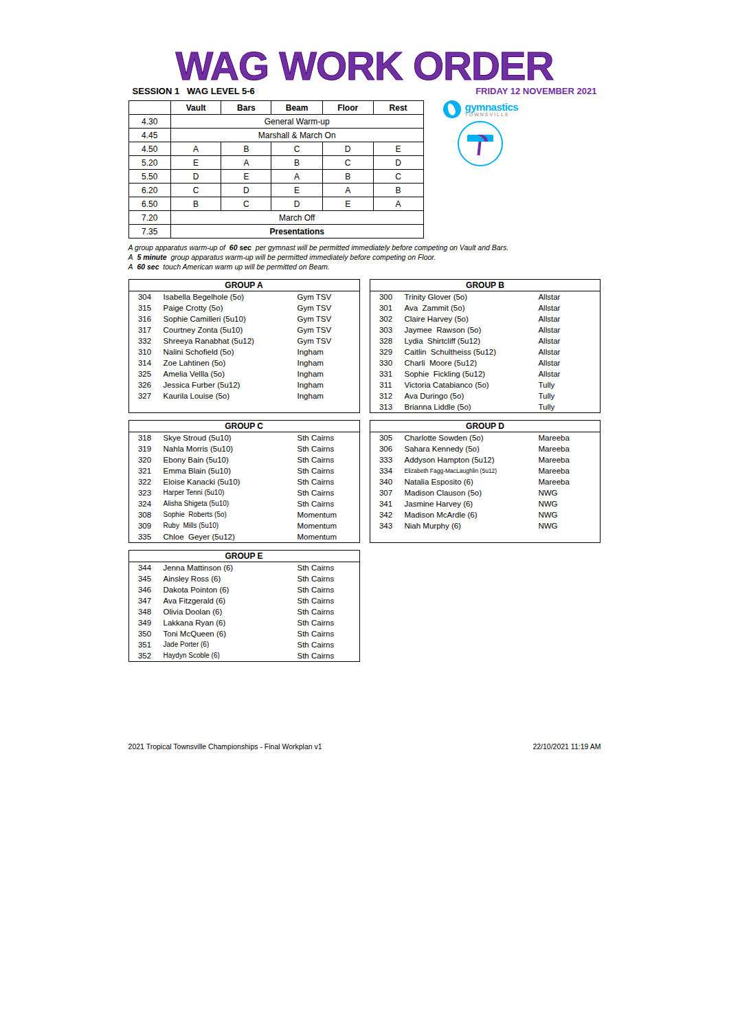WAG WORK ORDER
SESSION 1 WAG LEVEL 5-6 FRIDAY 12 NOVEMBER 2021
| | Vault | Bars | Beam | Floor | Rest |
| --- | --- | --- | --- | --- | --- |
| 4.30 | General Warm-up |
| 4.45 | Marshall & March On |
| 4.50 | A | B | C | D | E |
| 5.20 | E | A | B | C | D |
| 5.50 | D | E | A | B | C |
| 6.20 | C | D | E | A | B |
| 6.50 | B | C | D | E | A |
| 7.20 | March Off |
| 7.35 | Presentations |
gymnastics
TOWNSVILLE
A group apparatus warm-up of 60 sec per gymnast will be permitted immediately before competing on Vault and Bars.
A 5 minute group apparatus warm-up will be permitted immediately before competing on Floor.
A 60 sec touch American warm up will be permitted on Beam.
GROUP A
| 304 | Isabella Begelhole (5o) | Gym TSV |
| 315 | Paige Crotty (5o) | Gym TSV |
| 316 | Sophie Camilleri (5u10) | Gym TSV |
| 317 | Courtney Zonta (5u10) | Gym TSV |
| 332 | Shreeya Ranabhat (5u12) | Gym TSV |
| 310 | Nalini Schofield (5o) | Ingham |
| 314 | Zoe Lahtinen (5o) | Ingham |
| 325 | Amelia Vellla (5o) | Ingham |
| 326 | Jessica Furber (5u12) | Ingham |
| 327 | Kaurila Louise (5o) | Ingham |
GROUP B
| 300 | Trinity Glover (5o) | Allstar |
| 301 | Ava Zammit (5o) | Allstar |
| 302 | Claire Harvey (5o) | Allstar |
| 303 | Jaymee Rawson (5o) | Allstar |
| 328 | Lydia Shirtcliff (5u12) | Allstar |
| 329 | Caitlin Schultheiss (5u12) | Allstar |
| 330 | Charli Moore (5u12) | Allstar |
| 331 | Sophie Fickling (5u12) | Allstar |
| 311 | Victoria Catabianco (5o) | Tully |
| 312 | Ava Duringo (5o) | Tully |
| 313 | Brianna Liddle (5o) | Tully |
GROUP C
| 318 | Skye Stroud (5u10) | Sth Cairns |
| 319 | Nahla Morris (5u10) | Sth Cairns |
| 320 | Ebony Bain (5u10) | Sth Cairns |
| 321 | Emma Blain (5u10) | Sth Cairns |
| 322 | Eloise Kanacki (5u10) | Sth Cairns |
| 323 | Harper Tenni (5u10) | Sth Cairns |
| 324 | Alisha Shigeta (5u10) | Sth Cairns |
| 308 | Sophie Roberts (5o) | Momentum |
| 309 | Ruby Mills (5u10) | Momentum |
| 335 | Chloe Geyer (5u12) | Momentum |
GROUP D
| 305 | Charlotte Sowden (5o) | Mareeba |
| 306 | Sahara Kennedy (5o) | Mareeba |
| 333 | Addyson Hampton (5u12) | Mareeba |
| 334 | Elizabeth Fagg-MacLaughlin (5u12) | Mareeba |
| 340 | Natalia Esposito (6) | Mareeba |
| 307 | Madison Clauson (5o) | NWG |
| 341 | Jasmine Harvey (6) | NWG |
| 342 | Madison McArdle (6) | NWG |
| 343 | Niah Murphy (6) | NWG |
GROUP E
| 344 | Jenna Mattinson (6) | Sth Cairns |
| 345 | Ainsley Ross (6) | Sth Cairns |
| 346 | Dakota Pointon (6) | Sth Cairns |
| 347 | Ava Fitzgerald (6) | Sth Cairns |
| 348 | Olivia Doolan (6) | Sth Cairns |
| 349 | Lakkana Ryan (6) | Sth Cairns |
| 350 | Toni McQueen (6) | Sth Cairns |
| 351 | Jade Porter (6) | Sth Cairns |
| 352 | Haydyn Scoble (6) | Sth Cairns |
2021 Tropical Townsville Championships - Final Workplan v1 22/10/2021 11:19 AM